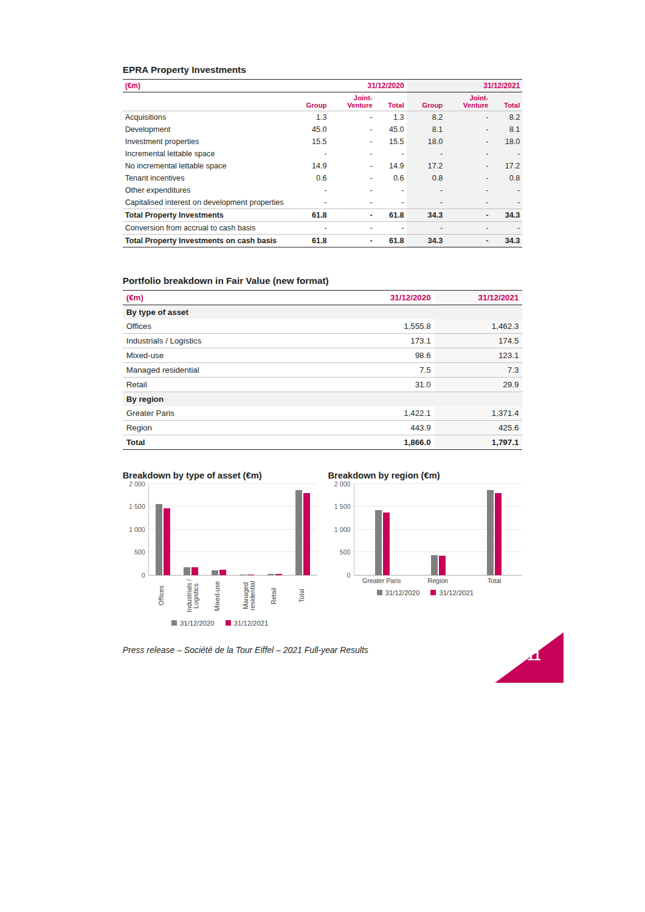EPRA Property Investments
| (€m) | 31/12/2020 | 31/12/2021 |
| --- | --- | --- |
| | Group | Joint- Venture | Total | Group | Joint- Venture | Total |
| Acquisitions | 1.3 | - | 1.3 | 8.2 | - | 8.2 |
| Development | 45.0 | - | 45.0 | 8.1 | - | 8.1 |
| Investment properties | 15.5 | - | 15.5 | 18.0 | - | 18.0 |
| Incremental lettable space | - | - | - | - | - | - |
| No incremental lettable space | 14.9 | - | 14.9 | 17.2 | - | 17.2 |
| Tenant incentives | 0.6 | - | 0.6 | 0.8 | - | 0.8 |
| Other expenditures | - | - | - | - | - | - |
| Capitalised interest on development properties | - | - | - | - | - | - |
| Total Property Investments | 61.8 | - | 61.8 | 34.3 | - | 34.3 |
| Conversion from accrual to cash basis | - | - | - | - | - | - |
| Total Property Investments on cash basis | 61.8 | - | 61.8 | 34.3 | - | 34.3 |
Portfolio breakdown in Fair Value (new format)
| (€m) | 31/12/2020 | 31/12/2021 |
| --- | --- | --- |
| By type of asset | | |
| Offices | 1,555.8 | 1,462.3 |
| Industrials / Logistics | 173.1 | 174.5 |
| Mixed-use | 98.6 | 123.1 |
| Managed residential | 7.5 | 7.3 |
| Retail | 31.0 | 29.9 |
| By region | | |
| Greater Paris | 1,422.1 | 1,371.4 |
| Region | 443.9 | 425.6 |
| Total | 1,866.0 | 1,797.1 |
Breakdown by type of asset (€m)
2 000
1 500
1 000
500
0
Offices
Industrials / Logistics
Mixed-use
Managed residential
Retail
Total
31/12/2020 31/12/2021
Breakdown by region (€m)
2 000
1 500
1 000
500
0
Greater Paris
Region
Total
31/12/2020 31/12/2021
Press release – Société de la Tour Eiffel – 2021 Full-year Results
11